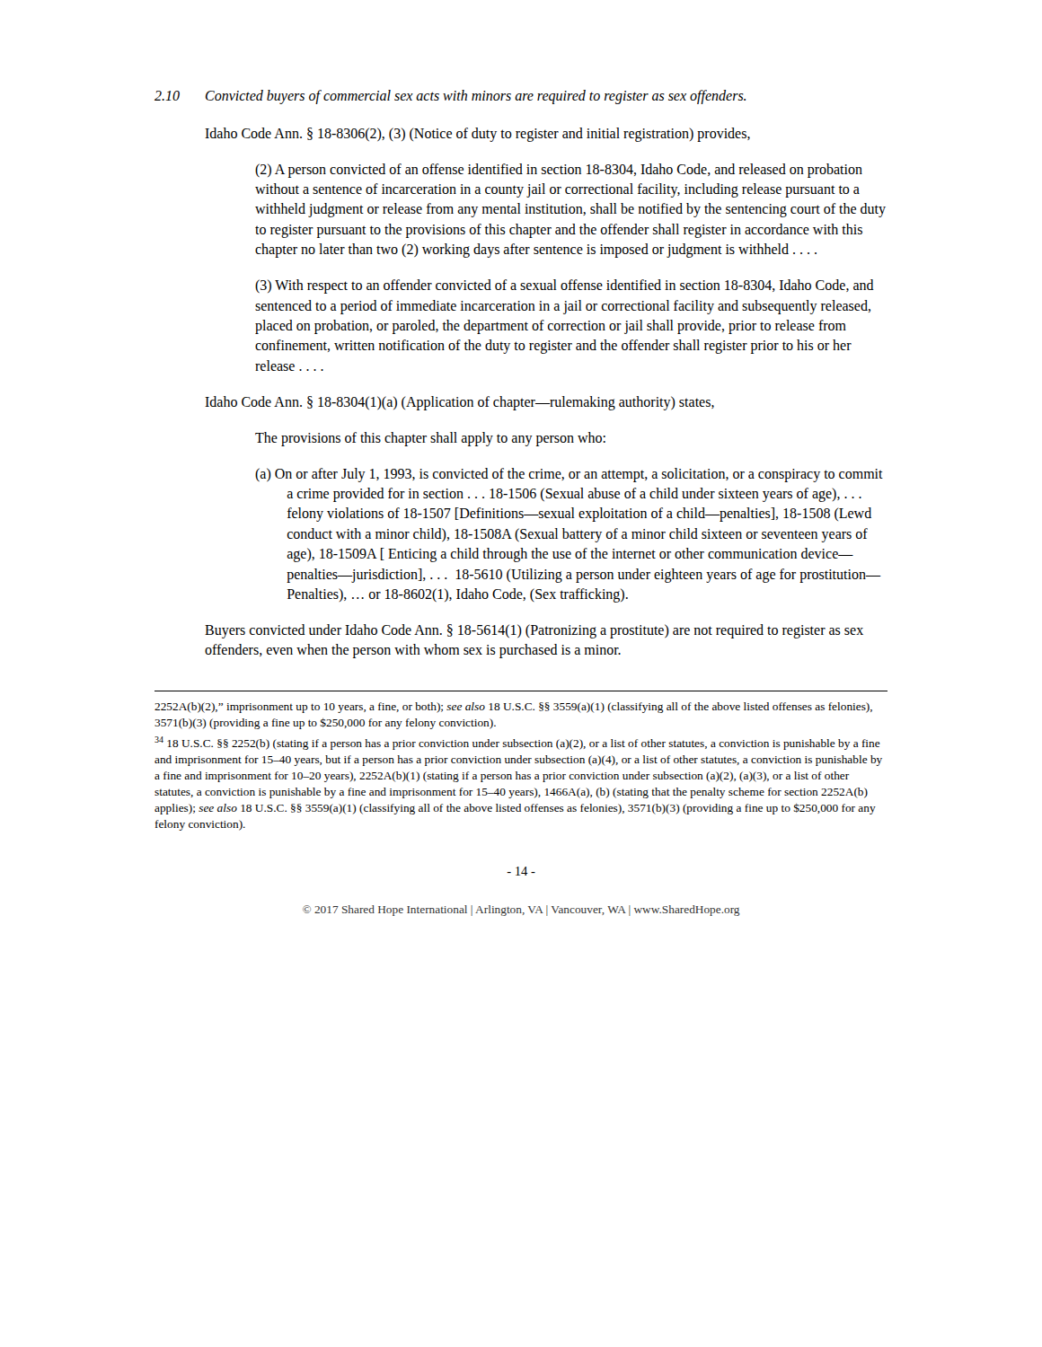2.10 Convicted buyers of commercial sex acts with minors are required to register as sex offenders.
Idaho Code Ann. § 18-8306(2), (3) (Notice of duty to register and initial registration) provides,
(2) A person convicted of an offense identified in section 18-8304, Idaho Code, and released on probation without a sentence of incarceration in a county jail or correctional facility, including release pursuant to a withheld judgment or release from any mental institution, shall be notified by the sentencing court of the duty to register pursuant to the provisions of this chapter and the offender shall register in accordance with this chapter no later than two (2) working days after sentence is imposed or judgment is withheld . . . .
(3) With respect to an offender convicted of a sexual offense identified in section 18-8304, Idaho Code, and sentenced to a period of immediate incarceration in a jail or correctional facility and subsequently released, placed on probation, or paroled, the department of correction or jail shall provide, prior to release from confinement, written notification of the duty to register and the offender shall register prior to his or her release . . . .
Idaho Code Ann. § 18-8304(1)(a) (Application of chapter—rulemaking authority) states,
The provisions of this chapter shall apply to any person who:
(a) On or after July 1, 1993, is convicted of the crime, or an attempt, a solicitation, or a conspiracy to commit a crime provided for in section . . . 18-1506 (Sexual abuse of a child under sixteen years of age), . . . felony violations of 18-1507 [Definitions—sexual exploitation of a child—penalties], 18-1508 (Lewd conduct with a minor child), 18-1508A (Sexual battery of a minor child sixteen or seventeen years of age), 18-1509A [ Enticing a child through the use of the internet or other communication device—penalties—jurisdiction], . . . 18-5610 (Utilizing a person under eighteen years of age for prostitution—Penalties), … or 18-8602(1), Idaho Code, (Sex trafficking).
Buyers convicted under Idaho Code Ann. § 18-5614(1) (Patronizing a prostitute) are not required to register as sex offenders, even when the person with whom sex is purchased is a minor.
2252A(b)(2),” imprisonment up to 10 years, a fine, or both); see also 18 U.S.C. §§ 3559(a)(1) (classifying all of the above listed offenses as felonies), 3571(b)(3) (providing a fine up to $250,000 for any felony conviction).
34 18 U.S.C. §§ 2252(b) (stating if a person has a prior conviction under subsection (a)(2), or a list of other statutes, a conviction is punishable by a fine and imprisonment for 15–40 years, but if a person has a prior conviction under subsection (a)(4), or a list of other statutes, a conviction is punishable by a fine and imprisonment for 10–20 years), 2252A(b)(1) (stating if a person has a prior conviction under subsection (a)(2), (a)(3), or a list of other statutes, a conviction is punishable by a fine and imprisonment for 15–40 years), 1466A(a), (b) (stating that the penalty scheme for section 2252A(b) applies); see also 18 U.S.C. §§ 3559(a)(1) (classifying all of the above listed offenses as felonies), 3571(b)(3) (providing a fine up to $250,000 for any felony conviction).
- 14 -
© 2017 Shared Hope International | Arlington, VA | Vancouver, WA | www.SharedHope.org